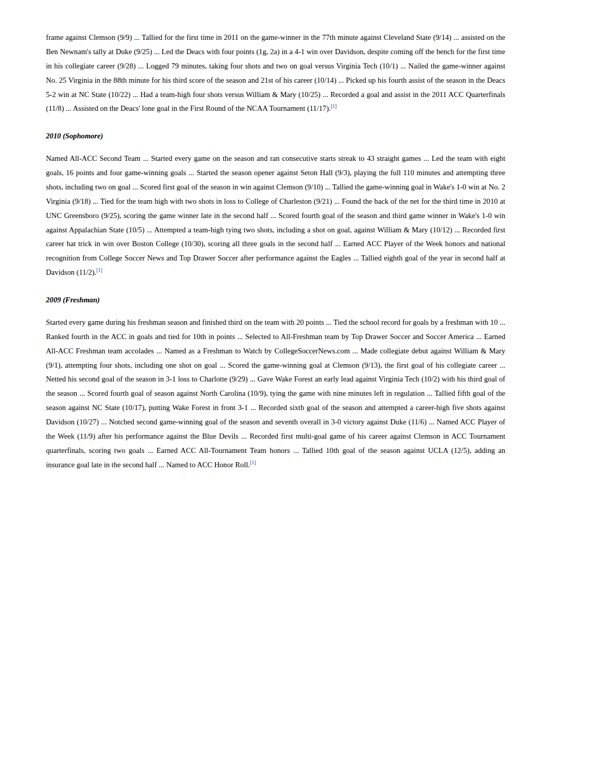frame against Clemson (9/9) ... Tallied for the first time in 2011 on the game-winner in the 77th minute against Cleveland State (9/14) ... assisted on the Ben Newnam's tally at Duke (9/25) ... Led the Deacs with four points (1g, 2a) in a 4-1 win over Davidson, despite coming off the bench for the first time in his collegiate career (9/28) ... Logged 79 minutes, taking four shots and two on goal versus Virginia Tech (10/1) ... Nailed the game-winner against No. 25 Virginia in the 88th minute for his third score of the season and 21st of his career (10/14) ... Picked up his fourth assist of the season in the Deacs 5-2 win at NC State (10/22) ... Had a team-high four shots versus William & Mary (10/25) ... Recorded a goal and assist in the 2011 ACC Quarterfinals (11/8) ... Assisted on the Deacs' lone goal in the First Round of the NCAA Tournament (11/17).[1]
2010 (Sophomore)
Named All-ACC Second Team ... Started every game on the season and ran consecutive starts streak to 43 straight games ... Led the team with eight goals, 16 points and four game-winning goals ... Started the season opener against Seton Hall (9/3), playing the full 110 minutes and attempting three shots, including two on goal ... Scored first goal of the season in win against Clemson (9/10) ... Tallied the game-winning goal in Wake's 1-0 win at No. 2 Virginia (9/18) ... Tied for the team high with two shots in loss to College of Charleston (9/21) ... Found the back of the net for the third time in 2010 at UNC Greensboro (9/25), scoring the game winner late in the second half ... Scored fourth goal of the season and third game winner in Wake's 1-0 win against Appalachian State (10/5) ... Attempted a team-high tying two shots, including a shot on goal, against William & Mary (10/12) ... Recorded first career hat trick in win over Boston College (10/30), scoring all three goals in the second half ... Earned ACC Player of the Week honors and national recognition from College Soccer News and Top Drawer Soccer after performance against the Eagles ... Tallied eighth goal of the year in second half at Davidson (11/2).[1]
2009 (Freshman)
Started every game during his freshman season and finished third on the team with 20 points ... Tied the school record for goals by a freshman with 10 ... Ranked fourth in the ACC in goals and tied for 10th in points ... Selected to All-Freshman team by Top Drawer Soccer and Soccer America ... Earned All-ACC Freshman team accolades ... Named as a Freshman to Watch by CollegeSoccerNews.com ... Made collegiate debut against William & Mary (9/1), attempting four shots, including one shot on goal ... Scored the game-winning goal at Clemson (9/13), the first goal of his collegiate career ... Netted his second goal of the season in 3-1 loss to Charlotte (9/29) ... Gave Wake Forest an early lead against Virginia Tech (10/2) with his third goal of the season ... Scored fourth goal of season against North Carolina (10/9), tying the game with nine minutes left in regulation ... Tallied fifth goal of the season against NC State (10/17), putting Wake Forest in front 3-1 ... Recorded sixth goal of the season and attempted a career-high five shots against Davidson (10/27) ... Notched second game-winning goal of the season and seventh overall in 3-0 victory against Duke (11/6) ... Named ACC Player of the Week (11/9) after his performance against the Blue Devils ... Recorded first multi-goal game of his career against Clemson in ACC Tournament quarterfinals, scoring two goals ... Earned ACC All-Tournament Team honors ... Tallied 10th goal of the season against UCLA (12/5), adding an insurance goal late in the second half ... Named to ACC Honor Roll.[1]